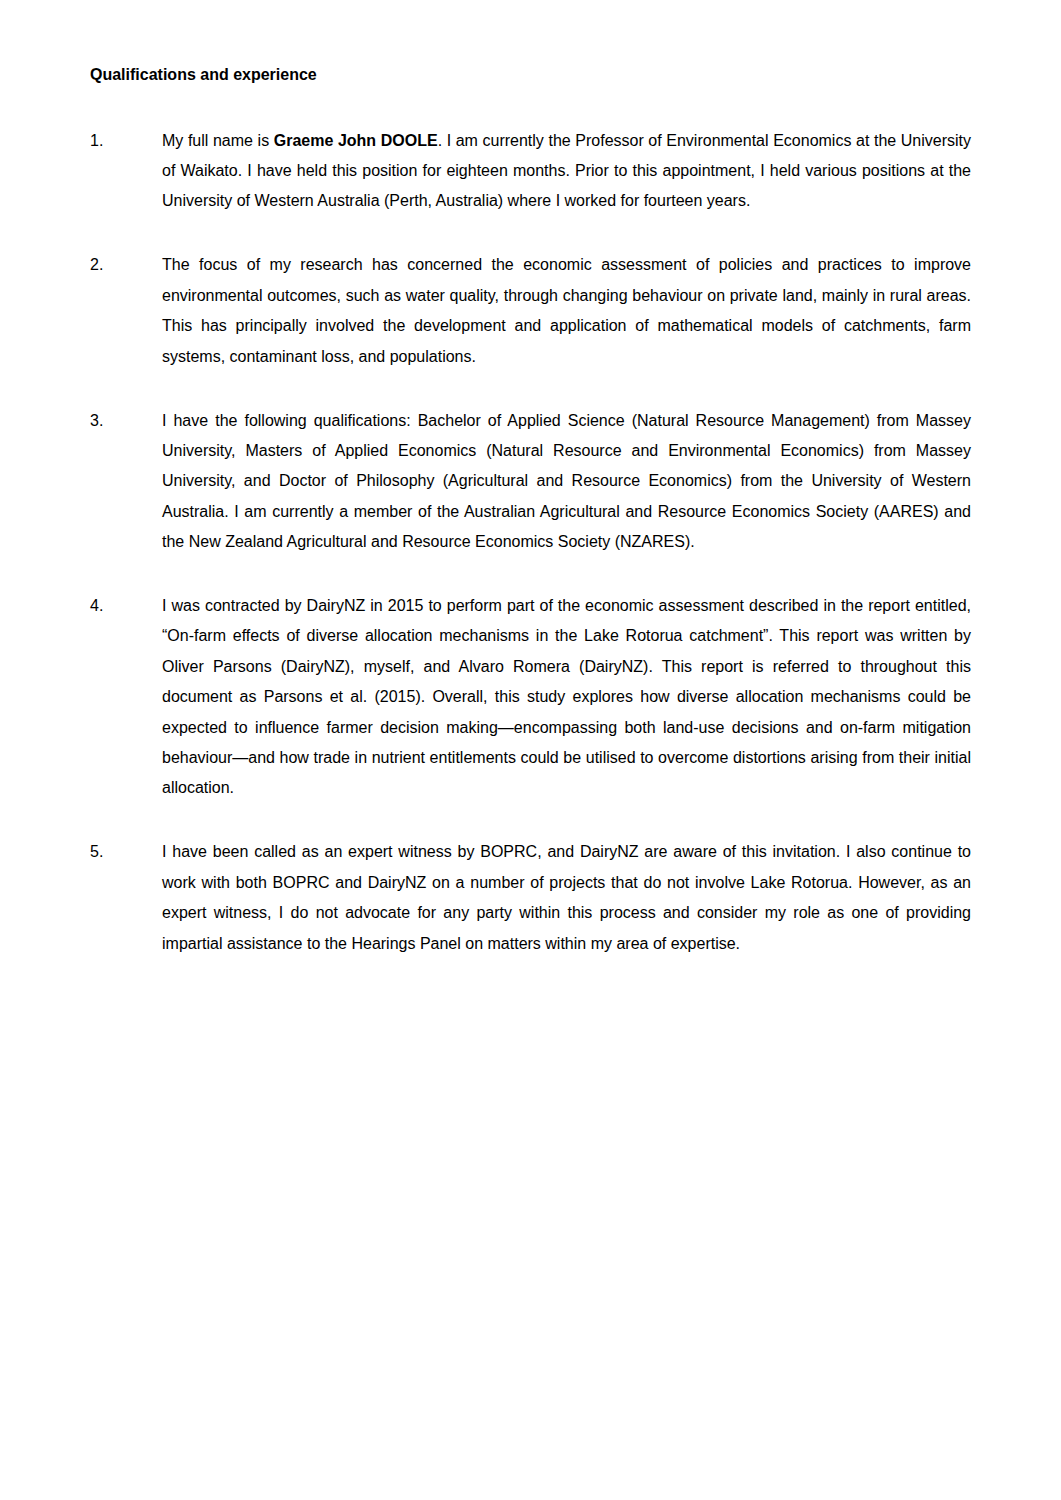Qualifications and experience
My full name is Graeme John DOOLE. I am currently the Professor of Environmental Economics at the University of Waikato. I have held this position for eighteen months. Prior to this appointment, I held various positions at the University of Western Australia (Perth, Australia) where I worked for fourteen years.
The focus of my research has concerned the economic assessment of policies and practices to improve environmental outcomes, such as water quality, through changing behaviour on private land, mainly in rural areas. This has principally involved the development and application of mathematical models of catchments, farm systems, contaminant loss, and populations.
I have the following qualifications: Bachelor of Applied Science (Natural Resource Management) from Massey University, Masters of Applied Economics (Natural Resource and Environmental Economics) from Massey University, and Doctor of Philosophy (Agricultural and Resource Economics) from the University of Western Australia. I am currently a member of the Australian Agricultural and Resource Economics Society (AARES) and the New Zealand Agricultural and Resource Economics Society (NZARES).
I was contracted by DairyNZ in 2015 to perform part of the economic assessment described in the report entitled, “On-farm effects of diverse allocation mechanisms in the Lake Rotorua catchment”. This report was written by Oliver Parsons (DairyNZ), myself, and Alvaro Romera (DairyNZ). This report is referred to throughout this document as Parsons et al. (2015). Overall, this study explores how diverse allocation mechanisms could be expected to influence farmer decision making—encompassing both land-use decisions and on-farm mitigation behaviour—and how trade in nutrient entitlements could be utilised to overcome distortions arising from their initial allocation.
I have been called as an expert witness by BOPRC, and DairyNZ are aware of this invitation. I also continue to work with both BOPRC and DairyNZ on a number of projects that do not involve Lake Rotorua. However, as an expert witness, I do not advocate for any party within this process and consider my role as one of providing impartial assistance to the Hearings Panel on matters within my area of expertise.